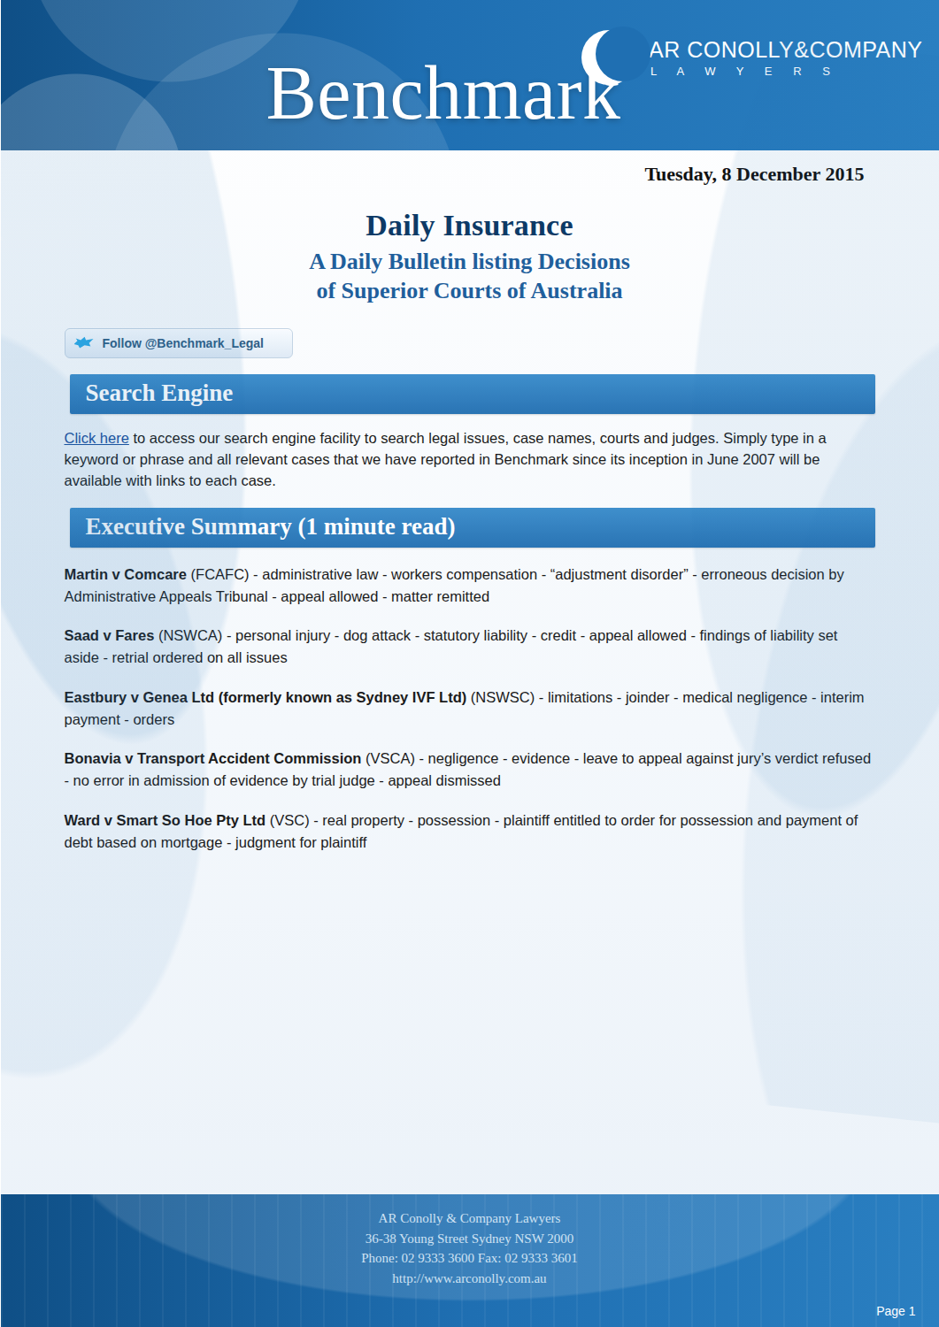Benchmark
AR CONOLLY&COMPANY
L A W Y E R S
Tuesday, 8 December 2015
Daily Insurance
A Daily Bulletin listing Decisions
of Superior Courts of Australia
Follow @Benchmark_Legal
Search Engine
Click here to access our search engine facility to search legal issues, case names, courts and judges. Simply type in a keyword or phrase and all relevant cases that we have reported in Benchmark since its inception in June 2007 will be available with links to each case.
Executive Summary (1 minute read)
Martin v Comcare (FCAFC) - administrative law - workers compensation - “adjustment disorder” - erroneous decision by Administrative Appeals Tribunal - appeal allowed - matter remitted
Saad v Fares (NSWCA) - personal injury - dog attack - statutory liability - credit - appeal allowed - findings of liability set aside - retrial ordered on all issues
Eastbury v Genea Ltd (formerly known as Sydney IVF Ltd) (NSWSC) - limitations - joinder - medical negligence - interim payment - orders
Bonavia v Transport Accident Commission (VSCA) - negligence - evidence - leave to appeal against jury’s verdict refused - no error in admission of evidence by trial judge - appeal dismissed
Ward v Smart So Hoe Pty Ltd (VSC) - real property - possession - plaintiff entitled to order for possession and payment of debt based on mortgage - judgment for plaintiff
AR Conolly & Company Lawyers
36-38 Young Street Sydney NSW 2000
Phone: 02 9333 3600 Fax: 02 9333 3601
http://www.arconolly.com.au
Page 1